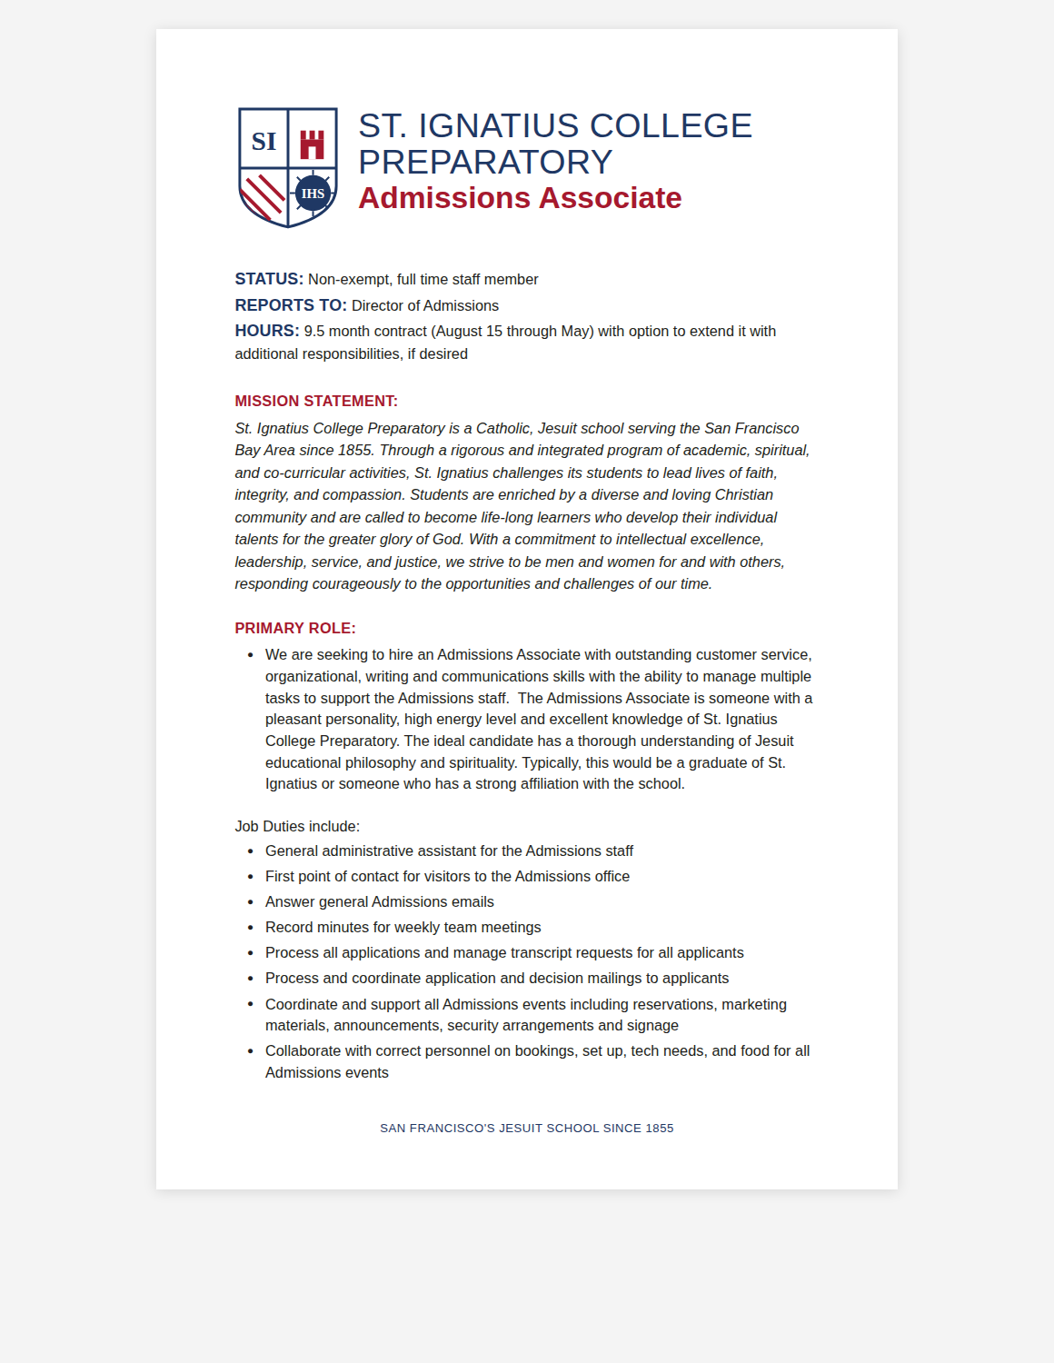SI IHS
ST. IGNATIUS COLLEGE PREPARATORY
Admissions Associate
STATUS: Non-exempt, full time staff member
REPORTS TO: Director of Admissions
HOURS: 9.5 month contract (August 15 through May) with option to extend it with additional responsibilities, if desired
MISSION STATEMENT:
St. Ignatius College Preparatory is a Catholic, Jesuit school serving the San Francisco Bay Area since 1855. Through a rigorous and integrated program of academic, spiritual, and co-curricular activities, St. Ignatius challenges its students to lead lives of faith, integrity, and compassion. Students are enriched by a diverse and loving Christian community and are called to become life-long learners who develop their individual talents for the greater glory of God. With a commitment to intellectual excellence, leadership, service, and justice, we strive to be men and women for and with others, responding courageously to the opportunities and challenges of our time.
PRIMARY ROLE:
We are seeking to hire an Admissions Associate with outstanding customer service, organizational, writing and communications skills with the ability to manage multiple tasks to support the Admissions staff. The Admissions Associate is someone with a pleasant personality, high energy level and excellent knowledge of St. Ignatius College Preparatory. The ideal candidate has a thorough understanding of Jesuit educational philosophy and spirituality. Typically, this would be a graduate of St. Ignatius or someone who has a strong affiliation with the school.
Job Duties include:
General administrative assistant for the Admissions staff
First point of contact for visitors to the Admissions office
Answer general Admissions emails
Record minutes for weekly team meetings
Process all applications and manage transcript requests for all applicants
Process and coordinate application and decision mailings to applicants
Coordinate and support all Admissions events including reservations, marketing materials, announcements, security arrangements and signage
Collaborate with correct personnel on bookings, set up, tech needs, and food for all Admissions events
SAN FRANCISCO'S JESUIT SCHOOL SINCE 1855